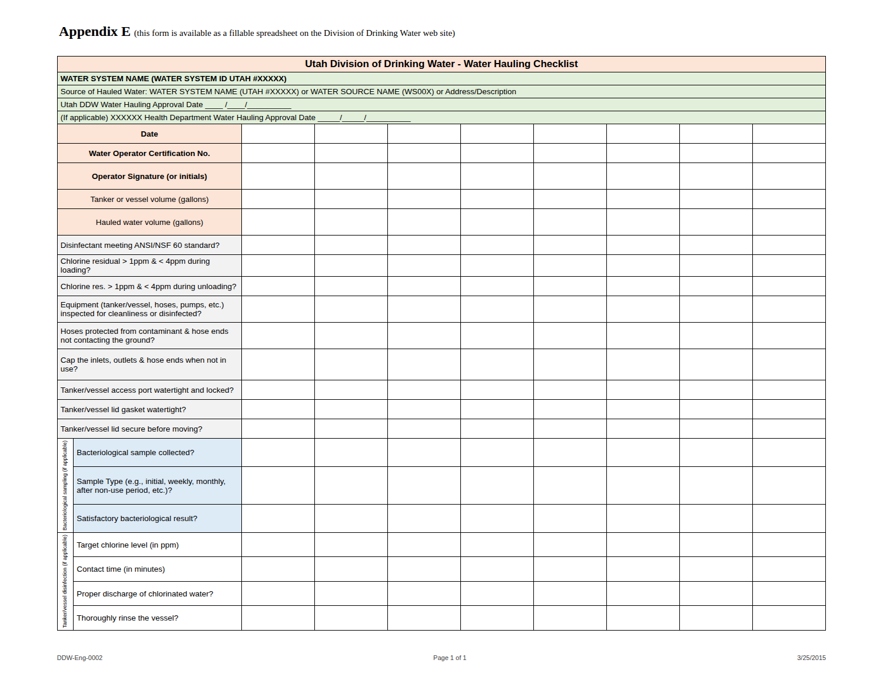Appendix E (this form is available as a fillable spreadsheet on the Division of Drinking Water web site)
| Utah Division of Drinking Water - Water Hauling Checklist |
| WATER SYSTEM NAME (WATER SYSTEM ID UTAH #XXXXX) |
| Source of Hauled Water: WATER SYSTEM NAME (UTAH #XXXXX) or WATER SOURCE NAME (WS00X) or Address/Description |
| Utah DDW Water Hauling Approval Date ____ /____/__________ |
| (If applicable) XXXXXX Health Department Water Hauling Approval Date _____/_____/__________ |
| Date | | | | | | | | |
| Water Operator Certification No. | | | | | | | | |
| Operator Signature (or initials) | | | | | | | | |
| Tanker or vessel volume (gallons) | | | | | | | | |
| Hauled water volume (gallons) | | | | | | | | |
| Disinfectant meeting ANSI/NSF 60 standard? | | | | | | | | |
| Chlorine residual > 1ppm & < 4ppm during loading? | | | | | | | | |
| Chlorine res. > 1ppm & < 4ppm during unloading? | | | | | | | | |
| Equipment (tanker/vessel, hoses, pumps, etc.) inspected for cleanliness or disinfected? | | | | | | | | |
| Hoses protected from contaminant & hose ends not contacting the ground? | | | | | | | | |
| Cap the inlets, outlets & hose ends when not in use? | | | | | | | | |
| Tanker/vessel access port watertight and locked? | | | | | | | | |
| Tanker/vessel lid gasket watertight? | | | | | | | | |
| Tanker/vessel lid secure before moving? | | | | | | | | |
| Bacteriological sampling (if applicable) | Bacteriological sample collected? | | | | | | | | |
| Sample Type (e.g., initial, weekly, monthly, after non-use period, etc.)? | | | | | | | | |
| Satisfactory bacteriological result? | | | | | | | | |
| Tanker/vessel disinfection (if applicable) | Target chlorine level (in ppm) | | | | | | | | |
| Contact time (in minutes) | | | | | | | | |
| Proper discharge of chlorinated water? | | | | | | | | |
| Thoroughly rinse the vessel? | | | | | | | | |
DDW-Eng-0002
Page 1 of 1
3/25/2015